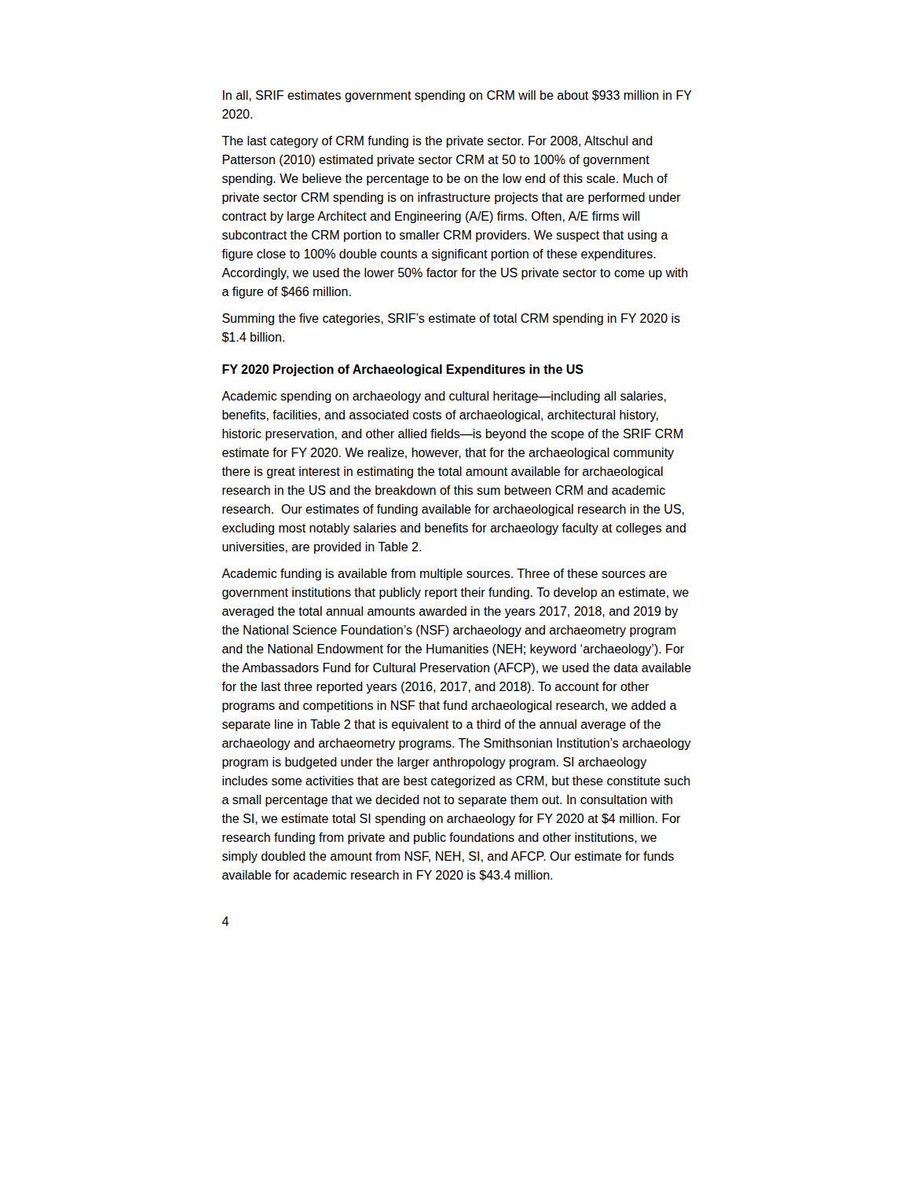In all, SRIF estimates government spending on CRM will be about $933 million in FY 2020.
The last category of CRM funding is the private sector. For 2008, Altschul and Patterson (2010) estimated private sector CRM at 50 to 100% of government spending. We believe the percentage to be on the low end of this scale. Much of private sector CRM spending is on infrastructure projects that are performed under contract by large Architect and Engineering (A/E) firms. Often, A/E firms will subcontract the CRM portion to smaller CRM providers. We suspect that using a figure close to 100% double counts a significant portion of these expenditures. Accordingly, we used the lower 50% factor for the US private sector to come up with a figure of $466 million.
Summing the five categories, SRIF’s estimate of total CRM spending in FY 2020 is $1.4 billion.
FY 2020 Projection of Archaeological Expenditures in the US
Academic spending on archaeology and cultural heritage—including all salaries, benefits, facilities, and associated costs of archaeological, architectural history, historic preservation, and other allied fields—is beyond the scope of the SRIF CRM estimate for FY 2020. We realize, however, that for the archaeological community there is great interest in estimating the total amount available for archaeological research in the US and the breakdown of this sum between CRM and academic research. Our estimates of funding available for archaeological research in the US, excluding most notably salaries and benefits for archaeology faculty at colleges and universities, are provided in Table 2.
Academic funding is available from multiple sources. Three of these sources are government institutions that publicly report their funding. To develop an estimate, we averaged the total annual amounts awarded in the years 2017, 2018, and 2019 by the National Science Foundation’s (NSF) archaeology and archaeometry program and the National Endowment for the Humanities (NEH; keyword ‘archaeology’). For the Ambassadors Fund for Cultural Preservation (AFCP), we used the data available for the last three reported years (2016, 2017, and 2018). To account for other programs and competitions in NSF that fund archaeological research, we added a separate line in Table 2 that is equivalent to a third of the annual average of the archaeology and archaeometry programs. The Smithsonian Institution’s archaeology program is budgeted under the larger anthropology program. SI archaeology includes some activities that are best categorized as CRM, but these constitute such a small percentage that we decided not to separate them out. In consultation with the SI, we estimate total SI spending on archaeology for FY 2020 at $4 million. For research funding from private and public foundations and other institutions, we simply doubled the amount from NSF, NEH, SI, and AFCP. Our estimate for funds available for academic research in FY 2020 is $43.4 million.
4